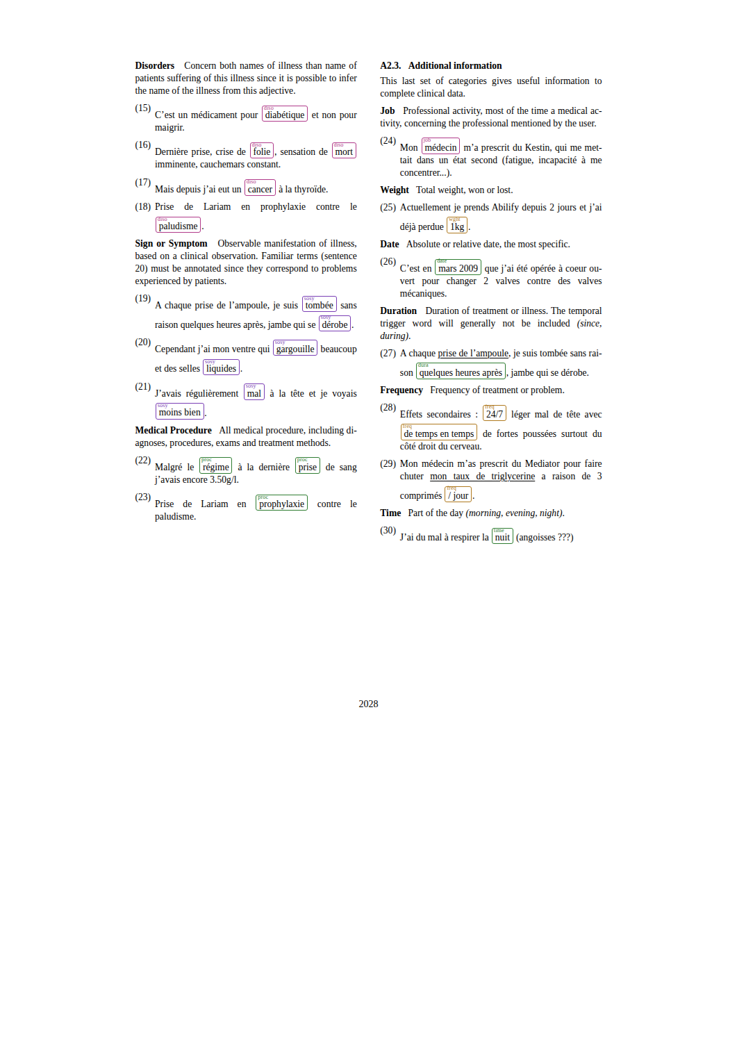Disorders Concern both names of illness than name of patients suffering of this illness since it is possible to infer the name of the illness from this adjective.
(15)
C’est un médicament pour diso diabétique et non pour maigrir.
(16)
Dernière prise, crise de diso folie, sensation de diso mort imminente, cauchemars constant.
(17)
Mais depuis j’ai eut un diso cancer à la thyroïde.
(18)
Prise de Lariam en prophylaxie contre le diso paludisme.
Sign or Symptom Observable manifestation of illness, based on a clinical observation. Familiar terms (sentence 20) must be annotated since they correspond to problems experienced by patients.
(19)
A chaque prise de l’ampoule, je suis sosy tombée sans raison quelques heures après, jambe qui se sosy dérobe.
(20)
Cependant j’ai mon ventre qui sosy gargouille beaucoup et des selles sosy liquides.
(21)
J’avais régulièrement sosy mal à la tête et je voyais sosy moins bien.
Medical Procedure All medical procedure, including diagnoses, procedures, exams and treatment methods.
(22)
Malgré le proc régime à la dernière proc prise de sang j’avais encore 3.50g/l.
(23)
Prise de Lariam en proc prophylaxie contre le paludisme.
A2.3. Additional information
This last set of categories gives useful information to complete clinical data.
Job Professional activity, most of the time a medical activity, concerning the professional mentioned by the user.
(24)
Mon job médecin m’a prescrit du Kestin, qui me mettait dans un état second (fatigue, incapacité à me concentrer...).
Weight Total weight, won or lost.
(25)
Actuellement je prends Abilify depuis 2 jours et j’ai déjà perdue wght 1kg.
Date Absolute or relative date, the most specific.
(26)
C’est en date mars 2009 que j’ai été opérée à coeur ouvert pour changer 2 valves contre des valves mécaniques.
Duration Duration of treatment or illness. The temporal trigger word will generally not be included (since, during).
(27)
A chaque prise de l’ampoule, je suis tombée sans raison dura quelques heures après, jambe qui se dérobe.
Frequency Frequency of treatment or problem.
(28)
Effets secondaires : freq 24/7 léger mal de tête avec freq de temps en temps de fortes poussées surtout du côté droit du cerveau.
(29)
Mon médecin m’as prescrit du Mediator pour faire chuter mon taux de triglycerine a raison de 3 comprimés freq/ jour.
Time Part of the day (morning, evening, night).
(30)
J’ai du mal à respirer la time nuit (angoisses ???)
2028